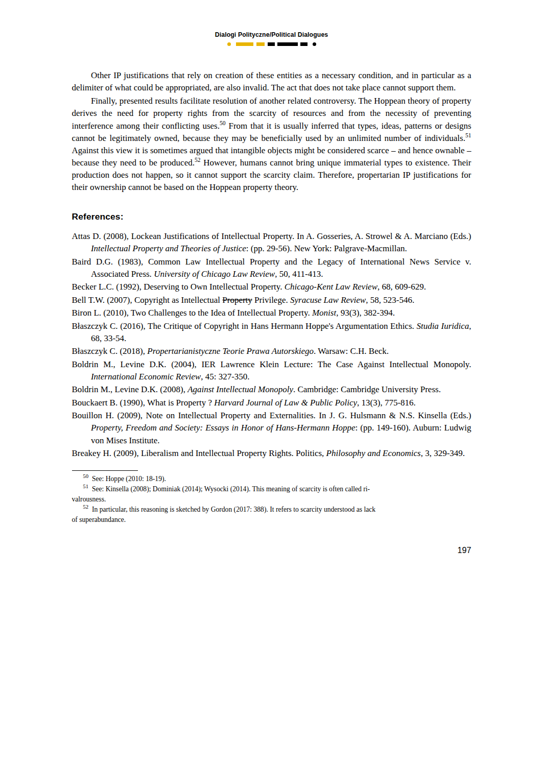Dialogi Polityczne/Political Dialogues
Other IP justifications that rely on creation of these entities as a necessary condition, and in particular as a delimiter of what could be appropriated, are also invalid. The act that does not take place cannot support them.
Finally, presented results facilitate resolution of another related controversy. The Hoppean theory of property derives the need for property rights from the scarcity of resources and from the necessity of preventing interference among their conflicting uses.50 From that it is usually inferred that types, ideas, patterns or designs cannot be legitimately owned, because they may be beneficially used by an unlimited number of individuals.51 Against this view it is sometimes argued that intangible objects might be considered scarce – and hence ownable – because they need to be produced.52 However, humans cannot bring unique immaterial types to existence. Their production does not happen, so it cannot support the scarcity claim. Therefore, propertarian IP justifications for their ownership cannot be based on the Hoppean property theory.
References:
Attas D. (2008), Lockean Justifications of Intellectual Property. In A. Gosseries, A. Strowel & A. Marciano (Eds.) Intellectual Property and Theories of Justice: (pp. 29-56). New York: Palgrave-Macmillan.
Baird D.G. (1983), Common Law Intellectual Property and the Legacy of International News Service v. Associated Press. University of Chicago Law Review, 50, 411-413.
Becker L.C. (1992), Deserving to Own Intellectual Property. Chicago-Kent Law Review, 68, 609-629.
Bell T.W. (2007), Copyright as Intellectual Property Privilege. Syracuse Law Review, 58, 523-546.
Biron L. (2010), Two Challenges to the Idea of Intellectual Property. Monist, 93(3), 382-394.
Błaszczyk C. (2016), The Critique of Copyright in Hans Hermann Hoppe's Argumentation Ethics. Studia Iuridica, 68, 33-54.
Błaszczyk C. (2018), Propertarianistyczne Teorie Prawa Autorskiego. Warsaw: C.H. Beck.
Boldrin M., Levine D.K. (2004), IER Lawrence Klein Lecture: The Case Against Intellectual Monopoly. International Economic Review, 45: 327-350.
Boldrin M., Levine D.K. (2008), Against Intellectual Monopoly. Cambridge: Cambridge University Press.
Bouckaert B. (1990), What is Property ? Harvard Journal of Law & Public Policy, 13(3), 775-816.
Bouillon H. (2009), Note on Intellectual Property and Externalities. In J. G. Hulsmann & N.S. Kinsella (Eds.) Property, Freedom and Society: Essays in Honor of Hans-Hermann Hoppe: (pp. 149-160). Auburn: Ludwig von Mises Institute.
Breakey H. (2009), Liberalism and Intellectual Property Rights. Politics, Philosophy and Economics, 3, 329-349.
50 See: Hoppe (2010: 18-19).
51 See: Kinsella (2008); Dominiak (2014); Wysocki (2014). This meaning of scarcity is often called ri-
valrousness.
52 In particular, this reasoning is sketched by Gordon (2017: 388). It refers to scarcity understood as lack
of superabundance.
197